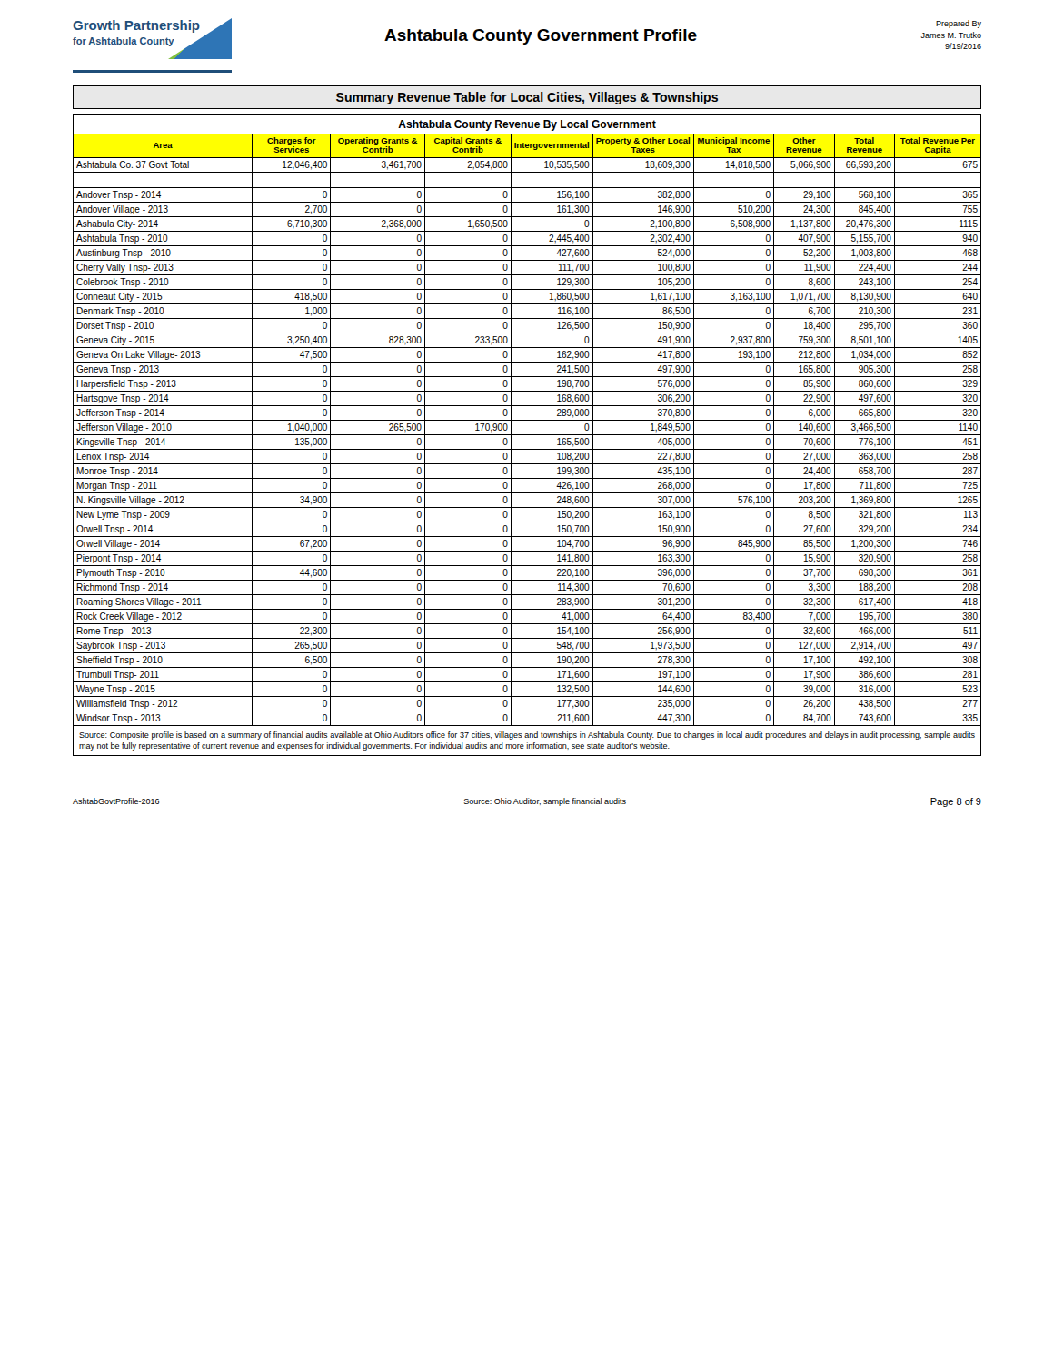Growth Partnership
for Ashtabula County
Ashtabula County Government Profile
Prepared By
James M. Trutko
9/19/2016
Summary Revenue Table for Local Cities, Villages & Townships
Ashtabula County Revenue By Local Government
| Area | Charges for Services | Operating Grants & Contrib | Capital Grants & Contrib | Intergovernmental | Property & Other Local Taxes | Municipal Income Tax | Other Revenue | Total Revenue | Total Revenue Per Capita |
| --- | --- | --- | --- | --- | --- | --- | --- | --- | --- |
| Ashtabula Co. 37 Govt Total | 12,046,400 | 3,461,700 | 2,054,800 | 10,535,500 | 18,609,300 | 14,818,500 | 5,066,900 | 66,593,200 | 675 |
| Andover Tnsp - 2014 | 0 | 0 | 0 | 156,100 | 382,800 | 0 | 29,100 | 568,100 | 365 |
| Andover Village - 2013 | 2,700 | 0 | 0 | 161,300 | 146,900 | 510,200 | 24,300 | 845,400 | 755 |
| Ashabula City- 2014 | 6,710,300 | 2,368,000 | 1,650,500 | 0 | 2,100,800 | 6,508,900 | 1,137,800 | 20,476,300 | 1115 |
| Ashtabula Tnsp - 2010 | 0 | 0 | 0 | 2,445,400 | 2,302,400 | 0 | 407,900 | 5,155,700 | 940 |
| Austinburg Tnsp - 2010 | 0 | 0 | 0 | 427,600 | 524,000 | 0 | 52,200 | 1,003,800 | 468 |
| Cherry Vally Tnsp- 2013 | 0 | 0 | 0 | 111,700 | 100,800 | 0 | 11,900 | 224,400 | 244 |
| Colebrook Tnsp - 2010 | 0 | 0 | 0 | 129,300 | 105,200 | 0 | 8,600 | 243,100 | 254 |
| Conneaut City - 2015 | 418,500 | 0 | 0 | 1,860,500 | 1,617,100 | 3,163,100 | 1,071,700 | 8,130,900 | 640 |
| Denmark Tnsp - 2010 | 1,000 | 0 | 0 | 116,100 | 86,500 | 0 | 6,700 | 210,300 | 231 |
| Dorset Tnsp - 2010 | 0 | 0 | 0 | 126,500 | 150,900 | 0 | 18,400 | 295,700 | 360 |
| Geneva City - 2015 | 3,250,400 | 828,300 | 233,500 | 0 | 491,900 | 2,937,800 | 759,300 | 8,501,100 | 1405 |
| Geneva On Lake Village- 2013 | 47,500 | 0 | 0 | 162,900 | 417,800 | 193,100 | 212,800 | 1,034,000 | 852 |
| Geneva Tnsp - 2013 | 0 | 0 | 0 | 241,500 | 497,900 | 0 | 165,800 | 905,300 | 258 |
| Harpersfield Tnsp - 2013 | 0 | 0 | 0 | 198,700 | 576,000 | 0 | 85,900 | 860,600 | 329 |
| Hartsgove Tnsp - 2014 | 0 | 0 | 0 | 168,600 | 306,200 | 0 | 22,900 | 497,600 | 320 |
| Jefferson Tnsp - 2014 | 0 | 0 | 0 | 289,000 | 370,800 | 0 | 6,000 | 665,800 | 320 |
| Jefferson Village - 2010 | 1,040,000 | 265,500 | 170,900 | 0 | 1,849,500 | 0 | 140,600 | 3,466,500 | 1140 |
| Kingsville Tnsp - 2014 | 135,000 | 0 | 0 | 165,500 | 405,000 | 0 | 70,600 | 776,100 | 451 |
| Lenox Tnsp- 2014 | 0 | 0 | 0 | 108,200 | 227,800 | 0 | 27,000 | 363,000 | 258 |
| Monroe Tnsp - 2014 | 0 | 0 | 0 | 199,300 | 435,100 | 0 | 24,400 | 658,700 | 287 |
| Morgan Tnsp - 2011 | 0 | 0 | 0 | 426,100 | 268,000 | 0 | 17,800 | 711,800 | 725 |
| N. Kingsville Village - 2012 | 34,900 | 0 | 0 | 248,600 | 307,000 | 576,100 | 203,200 | 1,369,800 | 1265 |
| New Lyme Tnsp - 2009 | 0 | 0 | 0 | 150,200 | 163,100 | 0 | 8,500 | 321,800 | 113 |
| Orwell Tnsp - 2014 | 0 | 0 | 0 | 150,700 | 150,900 | 0 | 27,600 | 329,200 | 234 |
| Orwell Village - 2014 | 67,200 | 0 | 0 | 104,700 | 96,900 | 845,900 | 85,500 | 1,200,300 | 746 |
| Pierpont Tnsp - 2014 | 0 | 0 | 0 | 141,800 | 163,300 | 0 | 15,900 | 320,900 | 258 |
| Plymouth Tnsp - 2010 | 44,600 | 0 | 0 | 220,100 | 396,000 | 0 | 37,700 | 698,300 | 361 |
| Richmond Tnsp - 2014 | 0 | 0 | 0 | 114,300 | 70,600 | 0 | 3,300 | 188,200 | 208 |
| Roaming Shores Village - 2011 | 0 | 0 | 0 | 283,900 | 301,200 | 0 | 32,300 | 617,400 | 418 |
| Rock Creek Village - 2012 | 0 | 0 | 0 | 41,000 | 64,400 | 83,400 | 7,000 | 195,700 | 380 |
| Rome Tnsp - 2013 | 22,300 | 0 | 0 | 154,100 | 256,900 | 0 | 32,600 | 466,000 | 511 |
| Saybrook Tnsp - 2013 | 265,500 | 0 | 0 | 548,700 | 1,973,500 | 0 | 127,000 | 2,914,700 | 497 |
| Sheffield Tnsp - 2010 | 6,500 | 0 | 0 | 190,200 | 278,300 | 0 | 17,100 | 492,100 | 308 |
| Trumbull Tnsp- 2011 | 0 | 0 | 0 | 171,600 | 197,100 | 0 | 17,900 | 386,600 | 281 |
| Wayne Tnsp - 2015 | 0 | 0 | 0 | 132,500 | 144,600 | 0 | 39,000 | 316,000 | 523 |
| Williamsfield Tnsp - 2012 | 0 | 0 | 0 | 177,300 | 235,000 | 0 | 26,200 | 438,500 | 277 |
| Windsor Tnsp - 2013 | 0 | 0 | 0 | 211,600 | 447,300 | 0 | 84,700 | 743,600 | 335 |
Source: Composite profile is based on a summary of financial audits available at Ohio Auditors office for 37 cities, villages and townships in Ashtabula County. Due to changes in local audit procedures and delays in audit processing, sample audits may not be fully representative of current revenue and expenses for individual governments. For individual audits and more information, see state auditor's website.
AshtabGovtProfile-2016
Source: Ohio Auditor, sample financial audits
Page 8 of 9